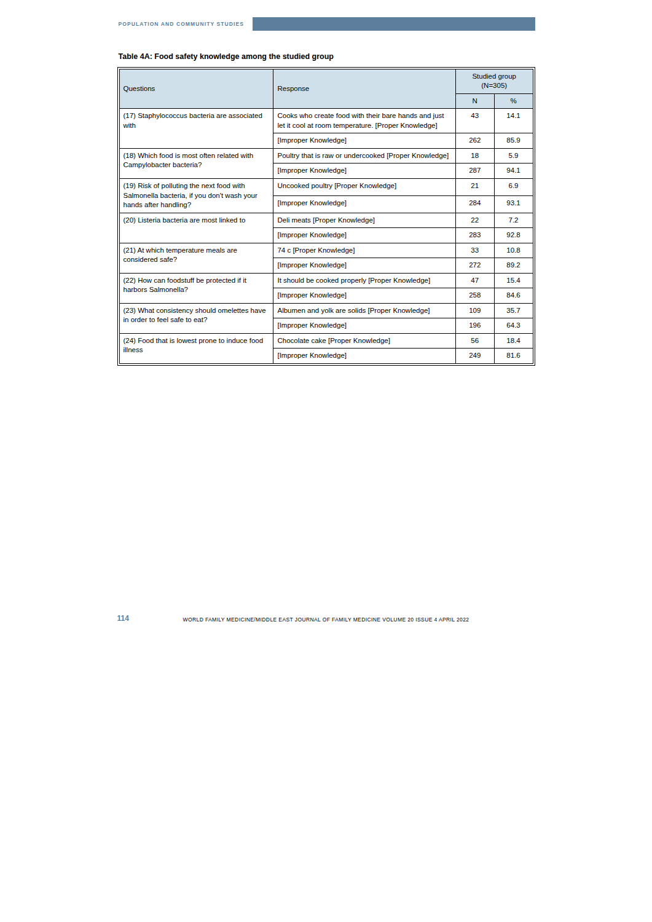Population and Community Studies
Table 4A: Food safety knowledge among the studied group
| Questions | Response | Studied group (N=305) |
| --- | --- | --- |
| N | % |
| (17) Staphylococcus bacteria are associated with | Cooks who create food with their bare hands and just let it cool at room temperature. [Proper Knowledge] | 43 | 14.1 |
| [Improper Knowledge] | 262 | 85.9 |
| (18) Which food is most often related with Campylobacter bacteria? | Poultry that is raw or undercooked [Proper Knowledge] | 18 | 5.9 |
| [Improper Knowledge] | 287 | 94.1 |
| (19) Risk of polluting the next food with Salmonella bacteria, if you don't wash your hands after handling? | Uncooked poultry [Proper Knowledge] | 21 | 6.9 |
| [Improper Knowledge] | 284 | 93.1 |
| (20) Listeria bacteria are most linked to | Deli meats [Proper Knowledge] | 22 | 7.2 |
| [Improper Knowledge] | 283 | 92.8 |
| (21) At which temperature meals are considered safe? | 74 c [Proper Knowledge] | 33 | 10.8 |
| [Improper Knowledge] | 272 | 89.2 |
| (22) How can foodstuff be protected if it harbors Salmonella? | It should be cooked properly [Proper Knowledge] | 47 | 15.4 |
| [Improper Knowledge] | 258 | 84.6 |
| (23) What consistency should omelettes have in order to feel safe to eat? | Albumen and yolk are solids [Proper Knowledge] | 109 | 35.7 |
| [Improper Knowledge] | 196 | 64.3 |
| (24) Food that is lowest prone to induce food illness | Chocolate cake [Proper Knowledge] | 56 | 18.4 |
| [Improper Knowledge] | 249 | 81.6 |
114
WORLD FAMILY MEDICINE/MIDDLE EAST JOURNAL OF FAMILY MEDICINE VOLUME 20 ISSUE 4 APRIL 2022